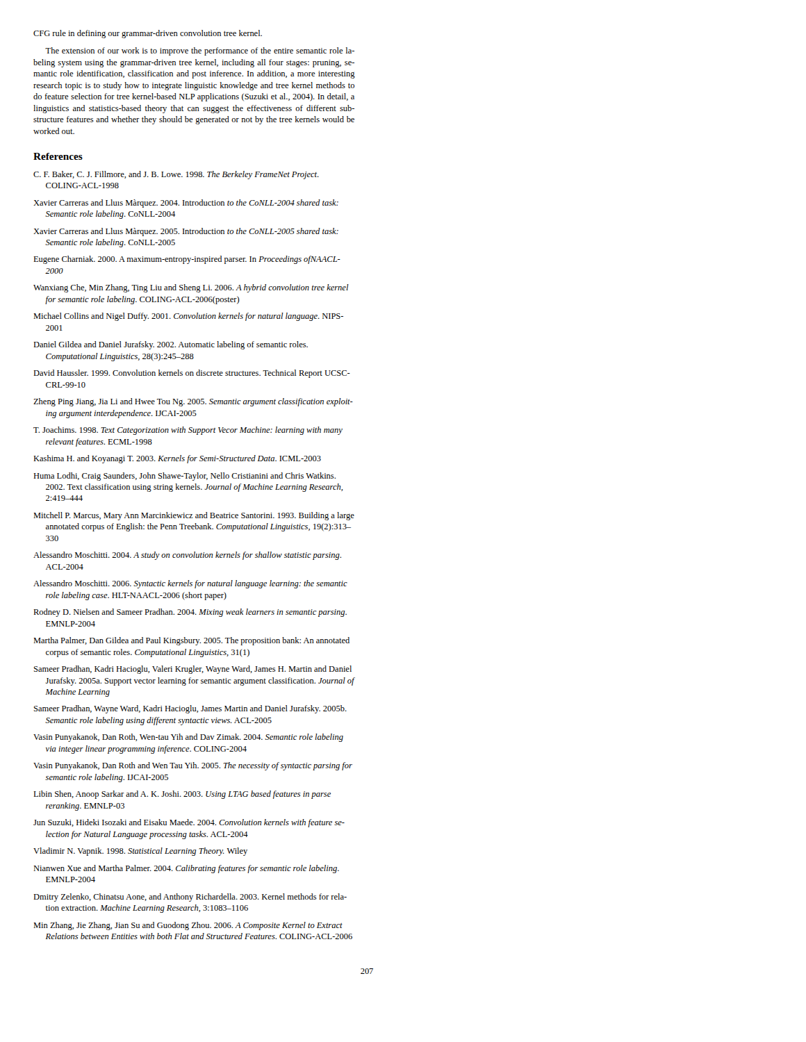CFG rule in defining our grammar-driven convolution tree kernel.
The extension of our work is to improve the performance of the entire semantic role labeling system using the grammar-driven tree kernel, including all four stages: pruning, semantic role identification, classification and post inference. In addition, a more interesting research topic is to study how to integrate linguistic knowledge and tree kernel methods to do feature selection for tree kernel-based NLP applications (Suzuki et al., 2004). In detail, a linguistics and statistics-based theory that can suggest the effectiveness of different substructure features and whether they should be generated or not by the tree kernels would be worked out.
References
C. F. Baker, C. J. Fillmore, and J. B. Lowe. 1998. The Berkeley FrameNet Project. COLING-ACL-1998
Xavier Carreras and Lluıs Màrquez. 2004. Introduction to the CoNLL-2004 shared task: Semantic role labeling. CoNLL-2004
Xavier Carreras and Lluıs Màrquez. 2005. Introduction to the CoNLL-2005 shared task: Semantic role labeling. CoNLL-2005
Eugene Charniak. 2000. A maximum-entropy-inspired parser. In Proceedings ofNAACL-2000
Wanxiang Che, Min Zhang, Ting Liu and Sheng Li. 2006. A hybrid convolution tree kernel for semantic role labeling. COLING-ACL-2006(poster)
Michael Collins and Nigel Duffy. 2001. Convolution kernels for natural language. NIPS-2001
Daniel Gildea and Daniel Jurafsky. 2002. Automatic labeling of semantic roles. Computational Linguistics, 28(3):245–288
David Haussler. 1999. Convolution kernels on discrete structures. Technical Report UCSC-CRL-99-10
Zheng Ping Jiang, Jia Li and Hwee Tou Ng. 2005. Semantic argument classification exploiting argument interdependence. IJCAI-2005
T. Joachims. 1998. Text Categorization with Support Vecor Machine: learning with many relevant features. ECML-1998
Kashima H. and Koyanagi T. 2003. Kernels for Semi-Structured Data. ICML-2003
Huma Lodhi, Craig Saunders, John Shawe-Taylor, Nello Cristianini and Chris Watkins. 2002. Text classification using string kernels. Journal of Machine Learning Research, 2:419–444
Mitchell P. Marcus, Mary Ann Marcinkiewicz and Beatrice Santorini. 1993. Building a large annotated corpus of English: the Penn Treebank. Computational Linguistics, 19(2):313–330
Alessandro Moschitti. 2004. A study on convolution kernels for shallow statistic parsing. ACL-2004
Alessandro Moschitti. 2006. Syntactic kernels for natural language learning: the semantic role labeling case. HLT-NAACL-2006 (short paper)
Rodney D. Nielsen and Sameer Pradhan. 2004. Mixing weak learners in semantic parsing. EMNLP-2004
Martha Palmer, Dan Gildea and Paul Kingsbury. 2005. The proposition bank: An annotated corpus of semantic roles. Computational Linguistics, 31(1)
Sameer Pradhan, Kadri Hacioglu, Valeri Krugler, Wayne Ward, James H. Martin and Daniel Jurafsky. 2005a. Support vector learning for semantic argument classification. Journal of Machine Learning
Sameer Pradhan, Wayne Ward, Kadri Hacioglu, James Martin and Daniel Jurafsky. 2005b. Semantic role labeling using different syntactic views. ACL-2005
Vasin Punyakanok, Dan Roth, Wen-tau Yih and Dav Zimak. 2004. Semantic role labeling via integer linear programming inference. COLING-2004
Vasin Punyakanok, Dan Roth and Wen Tau Yih. 2005. The necessity of syntactic parsing for semantic role labeling. IJCAI-2005
Libin Shen, Anoop Sarkar and A. K. Joshi. 2003. Using LTAG based features in parse reranking. EMNLP-03
Jun Suzuki, Hideki Isozaki and Eisaku Maede. 2004. Convolution kernels with feature selection for Natural Language processing tasks. ACL-2004
Vladimir N. Vapnik. 1998. Statistical Learning Theory. Wiley
Nianwen Xue and Martha Palmer. 2004. Calibrating features for semantic role labeling. EMNLP-2004
Dmitry Zelenko, Chinatsu Aone, and Anthony Richardella. 2003. Kernel methods for relation extraction. Machine Learning Research, 3:1083–1106
Min Zhang, Jie Zhang, Jian Su and Guodong Zhou. 2006. A Composite Kernel to Extract Relations between Entities with both Flat and Structured Features. COLING-ACL-2006
207